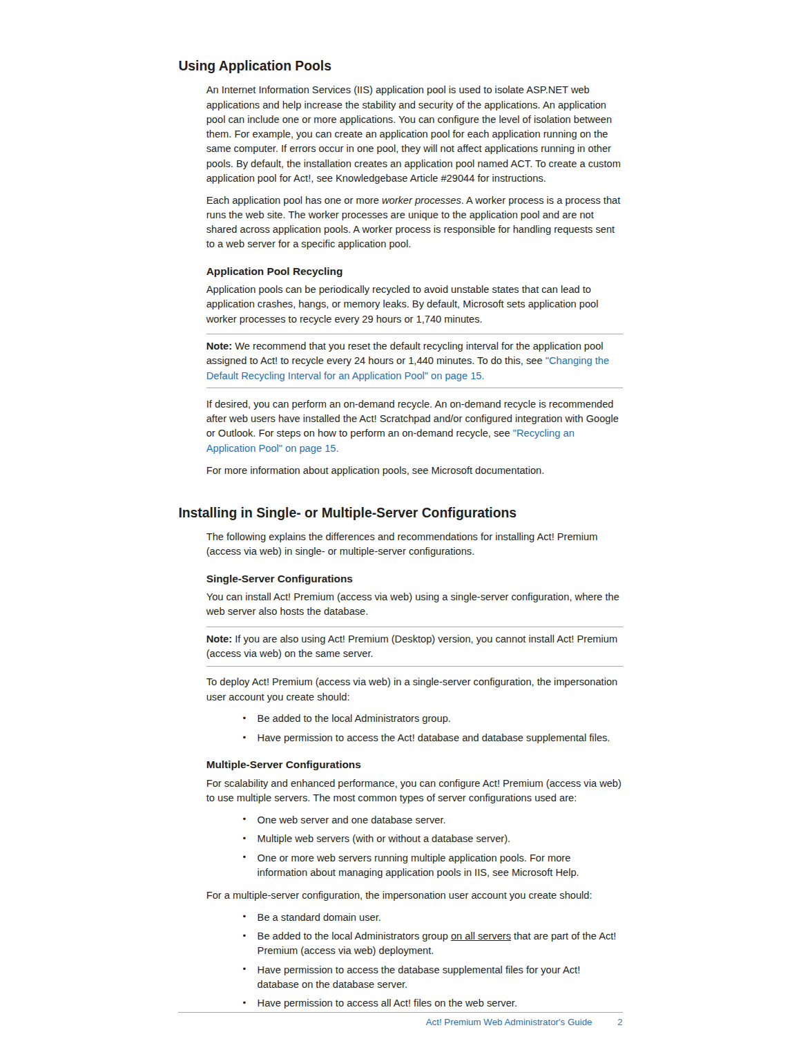Using Application Pools
An Internet Information Services (IIS) application pool is used to isolate ASP.NET web applications and help increase the stability and security of the applications. An application pool can include one or more applications. You can configure the level of isolation between them. For example, you can create an application pool for each application running on the same computer. If errors occur in one pool, they will not affect applications running in other pools. By default, the installation creates an application pool named ACT. To create a custom application pool for Act!, see Knowledgebase Article #29044 for instructions.
Each application pool has one or more worker processes. A worker process is a process that runs the web site. The worker processes are unique to the application pool and are not shared across application pools. A worker process is responsible for handling requests sent to a web server for a specific application pool.
Application Pool Recycling
Application pools can be periodically recycled to avoid unstable states that can lead to application crashes, hangs, or memory leaks. By default, Microsoft sets application pool worker processes to recycle every 29 hours or 1,740 minutes.
Note: We recommend that you reset the default recycling interval for the application pool assigned to Act! to recycle every 24 hours or 1,440 minutes. To do this, see "Changing the Default Recycling Interval for an Application Pool" on page 15.
If desired, you can perform an on-demand recycle. An on-demand recycle is recommended after web users have installed the Act! Scratchpad and/or configured integration with Google or Outlook. For steps on how to perform an on-demand recycle, see "Recycling an Application Pool" on page 15.
For more information about application pools, see Microsoft documentation.
Installing in Single- or Multiple-Server Configurations
The following explains the differences and recommendations for installing Act! Premium (access via web) in single- or multiple-server configurations.
Single-Server Configurations
You can install Act! Premium (access via web) using a single-server configuration, where the web server also hosts the database.
Note: If you are also using Act! Premium (Desktop) version, you cannot install Act! Premium (access via web) on the same server.
To deploy Act! Premium (access via web) in a single-server configuration, the impersonation user account you create should:
Be added to the local Administrators group.
Have permission to access the Act! database and database supplemental files.
Multiple-Server Configurations
For scalability and enhanced performance, you can configure Act! Premium (access via web) to use multiple servers. The most common types of server configurations used are:
One web server and one database server.
Multiple web servers (with or without a database server).
One or more web servers running multiple application pools. For more information about managing application pools in IIS, see Microsoft Help.
For a multiple-server configuration, the impersonation user account you create should:
Be a standard domain user.
Be added to the local Administrators group on all servers that are part of the Act! Premium (access via web) deployment.
Have permission to access the database supplemental files for your Act! database on the database server.
Have permission to access all Act! files on the web server.
Act! Premium Web Administrator's Guide 2